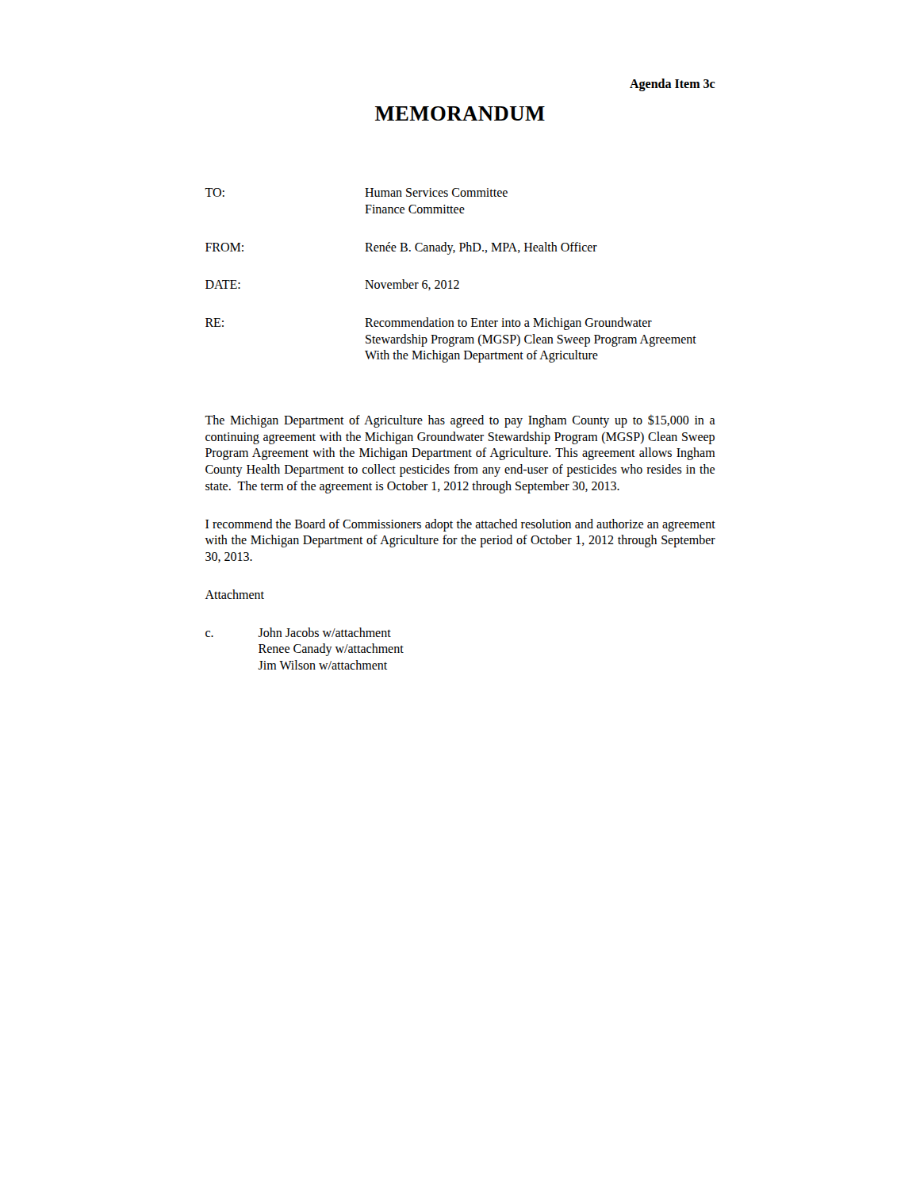Agenda Item 3c
MEMORANDUM
| TO: | Human Services Committee Finance Committee |
| FROM: | Renée B. Canady, PhD., MPA, Health Officer |
| DATE: | November 6, 2012 |
| RE: | Recommendation to Enter into a Michigan Groundwater Stewardship Program (MGSP) Clean Sweep Program Agreement With the Michigan Department of Agriculture |
The Michigan Department of Agriculture has agreed to pay Ingham County up to $15,000 in a continuing agreement with the Michigan Groundwater Stewardship Program (MGSP) Clean Sweep Program Agreement with the Michigan Department of Agriculture. This agreement allows Ingham County Health Department to collect pesticides from any end-user of pesticides who resides in the state. The term of the agreement is October 1, 2012 through September 30, 2013.
I recommend the Board of Commissioners adopt the attached resolution and authorize an agreement with the Michigan Department of Agriculture for the period of October 1, 2012 through September 30, 2013.
Attachment
| c. | John Jacobs w/attachment Renee Canady w/attachment Jim Wilson w/attachment |